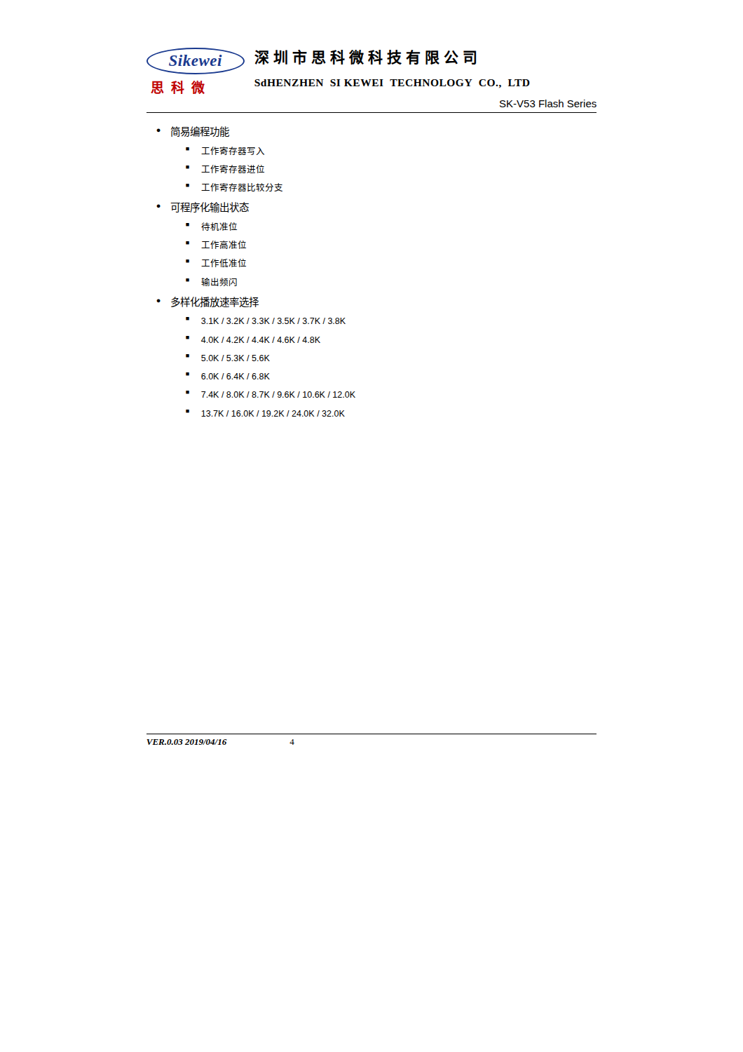Sikewei
思科微
深圳市思科微科技有限公司
SdHENZHEN SI KEWEI TECHNOLOGY CO., LTD
SK-V53 Flash Series
简易编程功能
工作寄存器写入
工作寄存器进位
工作寄存器比较分支
可程序化输出状态
待机准位
工作高准位
工作低准位
输出频闪
多样化播放速率选择
3.1K / 3.2K / 3.3K / 3.5K / 3.7K / 3.8K
4.0K / 4.2K / 4.4K / 4.6K / 4.8K
5.0K / 5.3K / 5.6K
6.0K / 6.4K / 6.8K
7.4K / 8.0K / 8.7K / 9.6K / 10.6K / 12.0K
13.7K / 16.0K / 19.2K / 24.0K / 32.0K
VER.0.03 2019/04/16
4